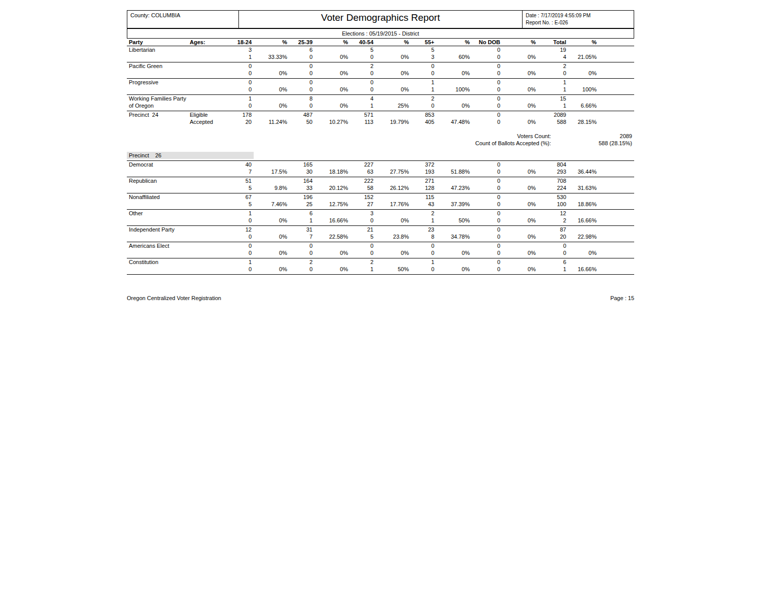| County: COLUMBIA | Voter Demographics Report | Date : 7/17/2019 4:55:09 PM Report No. : E-026 |
| Elections : 05/19/2015 - District |
| Party | Ages: | 18-24 | % | 25-39 | % | 40-54 | % | 55+ | % | No DOB | % | Total | % | |
| --- | --- | --- | --- | --- | --- | --- | --- | --- | --- | --- | --- | --- | --- | --- |
| Libertarian | | 3 | | 6 | | 5 | | 5 | | 0 | | 19 | | |
| | | 1 | 33.33% | 0 | 0% | 0 | 0% | 3 | 60% | 0 | 0% | 4 | 21.05% | |
| Pacific Green | | 0 | | 0 | | 2 | | 0 | | 0 | | 2 | | |
| | | 0 | 0% | 0 | 0% | 0 | 0% | 0 | 0% | 0 | 0% | 0 | 0% | |
| Progressive | | 0 | | 0 | | 0 | | 1 | | 0 | | 1 | | |
| | | 0 | 0% | 0 | 0% | 0 | 0% | 1 | 100% | 0 | 0% | 1 | 100% | |
| Working Families Party | | 1 | | 8 | | 4 | | 2 | | 0 | | 15 | | |
| of Oregon | | 0 | 0% | 0 | 0% | 1 | 25% | 0 | 0% | 0 | 0% | 1 | 6.66% | |
| Precinct 24 | Eligible | 178 | | 487 | | 571 | | 853 | | 0 | | 2089 | | |
| | Accepted | 20 | 11.24% | 50 | 10.27% | 113 | 19.79% | 405 | 47.48% | 0 | 0% | 588 | 28.15% | |
| | Voters Count: | 2089 |
| | Count of Ballots Accepted (%): | 588 (28.15%) |
| Precinct 26 | |
| Democrat | | 40 | | 165 | | 227 | | 372 | | 0 | | 804 | | |
| | | 7 | 17.5% | 30 | 18.18% | 63 | 27.75% | 193 | 51.88% | 0 | 0% | 293 | 36.44% | |
| Republican | | 51 | | 164 | | 222 | | 271 | | 0 | | 708 | | |
| | | 5 | 9.8% | 33 | 20.12% | 58 | 26.12% | 128 | 47.23% | 0 | 0% | 224 | 31.63% | |
| Nonaffiliated | | 67 | | 196 | | 152 | | 115 | | 0 | | 530 | | |
| | | 5 | 7.46% | 25 | 12.75% | 27 | 17.76% | 43 | 37.39% | 0 | 0% | 100 | 18.86% | |
| Other | | 1 | | 6 | | 3 | | 2 | | 0 | | 12 | | |
| | | 0 | 0% | 1 | 16.66% | 0 | 0% | 1 | 50% | 0 | 0% | 2 | 16.66% | |
| Independent Party | | 12 | | 31 | | 21 | | 23 | | 0 | | 87 | | |
| | | 0 | 0% | 7 | 22.58% | 5 | 23.8% | 8 | 34.78% | 0 | 0% | 20 | 22.98% | |
| Americans Elect | | 0 | | 0 | | 0 | | 0 | | 0 | | 0 | | |
| | | 0 | 0% | 0 | 0% | 0 | 0% | 0 | 0% | 0 | 0% | 0 | 0% | |
| Constitution | | 1 | | 2 | | 2 | | 1 | | 0 | | 6 | | |
| | | 0 | 0% | 0 | 0% | 1 | 50% | 0 | 0% | 0 | 0% | 1 | 16.66% | |
Oregon Centralized Voter Registration
Page : 15